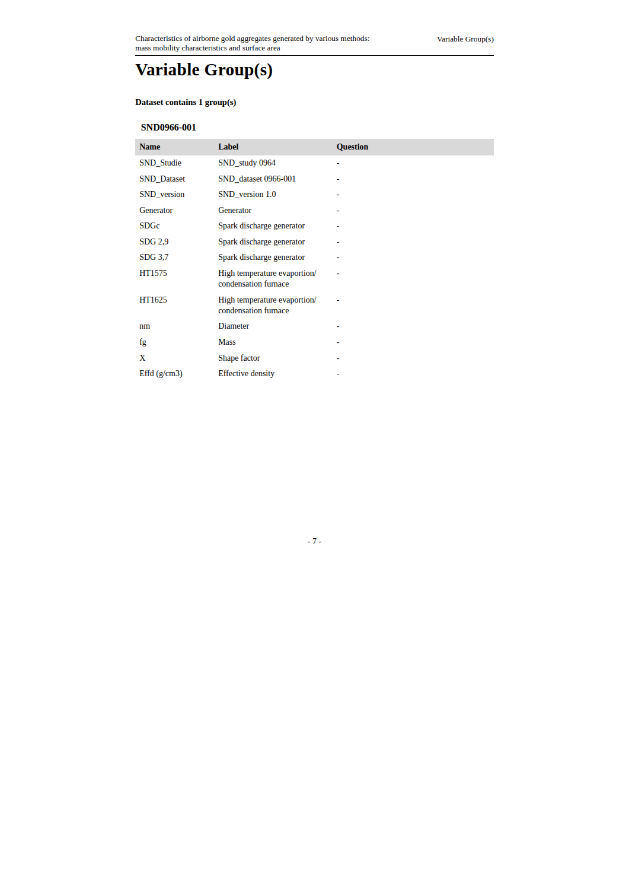Characteristics of airborne gold aggregates generated by various methods: mass mobility characteristics and surface area
Variable Group(s)
Variable Group(s)
Dataset contains 1 group(s)
SND0966-001
| Name | Label | Question |
| --- | --- | --- |
| SND_Studie | SND_study 0964 | - |
| SND_Dataset | SND_dataset 0966-001 | - |
| SND_version | SND_version 1.0 | - |
| Generator | Generator | - |
| SDGc | Spark discharge generator | - |
| SDG 2,9 | Spark discharge generator | - |
| SDG 3,7 | Spark discharge generator | - |
| HT1575 | High temperature evaportion/ condensation furnace | - |
| HT1625 | High temperature evaportion/ condensation furnace | - |
| nm | Diameter | - |
| fg | Mass | - |
| X | Shape factor | - |
| Effd (g/cm3) | Effective density | - |
- 7 -